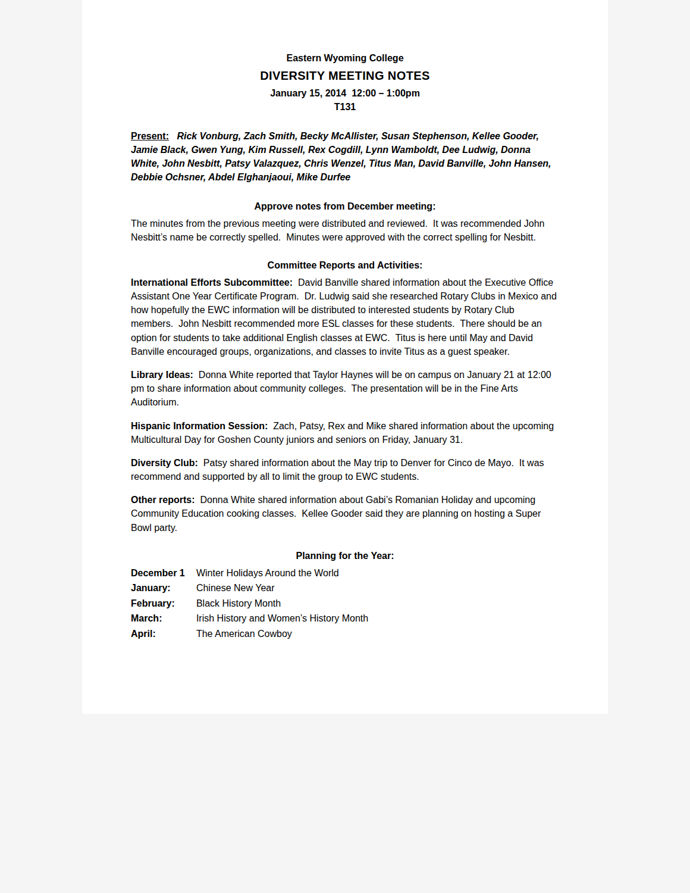Eastern Wyoming College
DIVERSITY MEETING NOTES
January 15, 2014 12:00 – 1:00pm
T131
Present: Rick Vonburg, Zach Smith, Becky McAllister, Susan Stephenson, Kellee Gooder, Jamie Black, Gwen Yung, Kim Russell, Rex Cogdill, Lynn Wamboldt, Dee Ludwig, Donna White, John Nesbitt, Patsy Valazquez, Chris Wenzel, Titus Man, David Banville, John Hansen, Debbie Ochsner, Abdel Elghanjaoui, Mike Durfee
Approve notes from December meeting:
The minutes from the previous meeting were distributed and reviewed. It was recommended John Nesbitt’s name be correctly spelled. Minutes were approved with the correct spelling for Nesbitt.
Committee Reports and Activities:
International Efforts Subcommittee: David Banville shared information about the Executive Office Assistant One Year Certificate Program. Dr. Ludwig said she researched Rotary Clubs in Mexico and how hopefully the EWC information will be distributed to interested students by Rotary Club members. John Nesbitt recommended more ESL classes for these students. There should be an option for students to take additional English classes at EWC. Titus is here until May and David Banville encouraged groups, organizations, and classes to invite Titus as a guest speaker.
Library Ideas: Donna White reported that Taylor Haynes will be on campus on January 21 at 12:00 pm to share information about community colleges. The presentation will be in the Fine Arts Auditorium.
Hispanic Information Session: Zach, Patsy, Rex and Mike shared information about the upcoming Multicultural Day for Goshen County juniors and seniors on Friday, January 31.
Diversity Club: Patsy shared information about the May trip to Denver for Cinco de Mayo. It was recommend and supported by all to limit the group to EWC students.
Other reports: Donna White shared information about Gabi’s Romanian Holiday and upcoming Community Education cooking classes. Kellee Gooder said they are planning on hosting a Super Bowl party.
Planning for the Year:
| December 1 | Winter Holidays Around the World |
| January: | Chinese New Year |
| February: | Black History Month |
| March: | Irish History and Women’s History Month |
| April: | The American Cowboy |